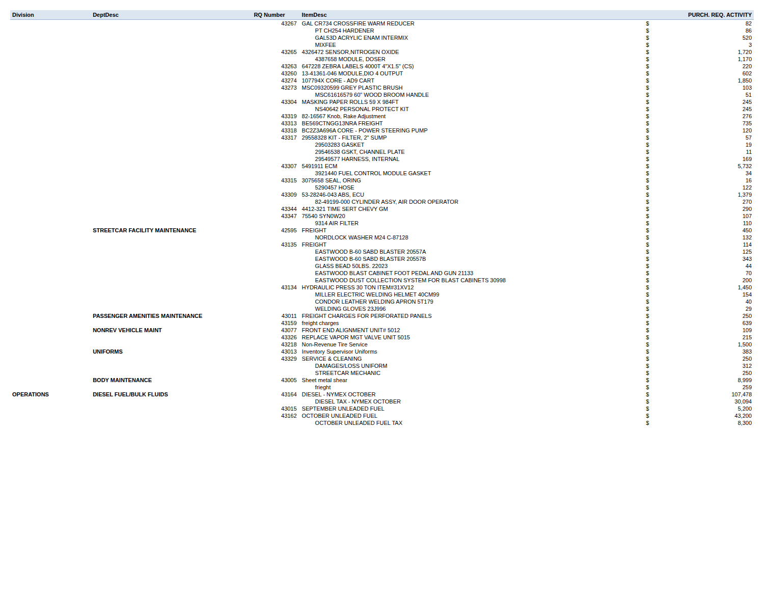| Division | DeptDesc | RQ Number | ItemDesc | PURCH. REQ. ACTIVITY |
| --- | --- | --- | --- | --- |
| | | 43267 | GAL CR734 CROSSFIRE WARM REDUCER | $ | 82 |
| | | | PT CH254 HARDENER | $ | 86 |
| | | | GAL53D ACRYLIC ENAM INTERMIX | $ | 520 |
| | | | MIXFEE | $ | 3 |
| | | 43265 | 4326472 SENSOR,NITROGEN OXIDE | $ | 1,720 |
| | | | 4387658 MODULE, DOSER | $ | 1,170 |
| | | 43263 | 647228 ZEBRA LABELS 4000T 4"X1.5" (CS) | $ | 220 |
| | | 43260 | 13-41361-046 MODULE,DIO 4 OUTPUT | $ | 602 |
| | | 43274 | 107794X CORE - AD9 CART | $ | 1,850 |
| | | 43273 | MSC09320599 GREY PLASTIC BRUSH | $ | 103 |
| | | | MSC61616579 60" WOOD BROOM HANDLE | $ | 51 |
| | | 43304 | MASKING PAPER ROLLS 59 X 984FT | $ | 245 |
| | | | NS40642 PERSONAL PROTECT KIT | $ | 245 |
| | | 43319 | 82-16567 Knob, Rake Adjustment | $ | 276 |
| | | 43313 | BE569CTNGG13NRA FREIGHT | $ | 735 |
| | | 43318 | BC2Z3A696A CORE - POWER STEERING PUMP | $ | 120 |
| | | 43317 | 29558328 KIT - FILTER, 2" SUMP | $ | 57 |
| | | | 29503283 GASKET | $ | 19 |
| | | | 29546538 GSKT, CHANNEL PLATE | $ | 11 |
| | | | 29549577 HARNESS, INTERNAL | $ | 169 |
| | | 43307 | 5491911 ECM | $ | 5,732 |
| | | | 3921440 FUEL CONTROL MODULE GASKET | $ | 34 |
| | | 43315 | 3075658 SEAL, ORING | $ | 16 |
| | | | 5290457 HOSE | $ | 122 |
| | | 43309 | 53-28246-043 ABS, ECU | $ | 1,379 |
| | | | 82-49199-000 CYLINDER ASSY, AIR DOOR OPERATOR | $ | 270 |
| | | 43344 | 4412-321 TIME SERT CHEVY GM | $ | 290 |
| | | 43347 | 75540 SYN0W20 | $ | 107 |
| | | | 9314 AIR FILTER | $ | 110 |
| | STREETCAR FACILITY MAINTENANCE | 42595 | FREIGHT | $ | 450 |
| | | | NORDLOCK WASHER M24 C-87128 | $ | 132 |
| | | 43135 | FREIGHT | $ | 114 |
| | | | EASTWOOD B-60 SABD BLASTER 20557A | $ | 125 |
| | | | EASTWOOD B-60 SABD BLASTER 20557B | $ | 343 |
| | | | GLASS BEAD 50LBS. 22023 | $ | 44 |
| | | | EASTWOOD BLAST CABINET FOOT PEDAL AND GUN 21133 | $ | 70 |
| | | | EASTWOOD DUST COLLECTION SYSTEM FOR BLAST CABINETS 30998 | $ | 200 |
| | | 43134 | HYDRAULIC PRESS 30 TON ITEM#31XV12 | $ | 1,450 |
| | | | MILLER ELECTRIC WELDING HELMET 40CM99 | $ | 154 |
| | | | CONDOR LEATHER WELDING APRON 5T179 | $ | 40 |
| | | | WELDING GLOVES 23J996 | $ | 29 |
| | PASSENGER AMENITIES MAINTENANCE | 43011 | FREIGHT CHARGES FOR PERFORATED PANELS | $ | 250 |
| | | 43159 | freight charges | $ | 639 |
| | NONREV VEHICLE MAINT | 43077 | FRONT END ALIGNMENT UNIT# 5012 | $ | 109 |
| | | 43326 | REPLACE VAPOR MGT VALVE UNIT 5015 | $ | 215 |
| | | 43218 | Non-Revenue Tire Service | $ | 1,500 |
| | UNIFORMS | 43013 | Inventory Supervisor Uniforms | $ | 383 |
| | | 43329 | SERVICE & CLEANING | $ | 250 |
| | | | DAMAGES/LOSS UNIFORM | $ | 312 |
| | | | STREETCAR MECHANIC | $ | 250 |
| | BODY MAINTENANCE | 43005 | Sheet metal shear | $ | 8,999 |
| | | | frieght | $ | 259 |
| OPERATIONS | DIESEL FUEL/BULK FLUIDS | 43164 | DIESEL - NYMEX OCTOBER | $ | 107,478 |
| | | | DIESEL TAX - NYMEX OCTOBER | $ | 30,094 |
| | | 43015 | SEPTEMBER UNLEADED FUEL | $ | 5,200 |
| | | 43162 | OCTOBER UNLEADED FUEL | $ | 43,200 |
| | | | OCTOBER UNLEADED FUEL TAX | $ | 8,300 |